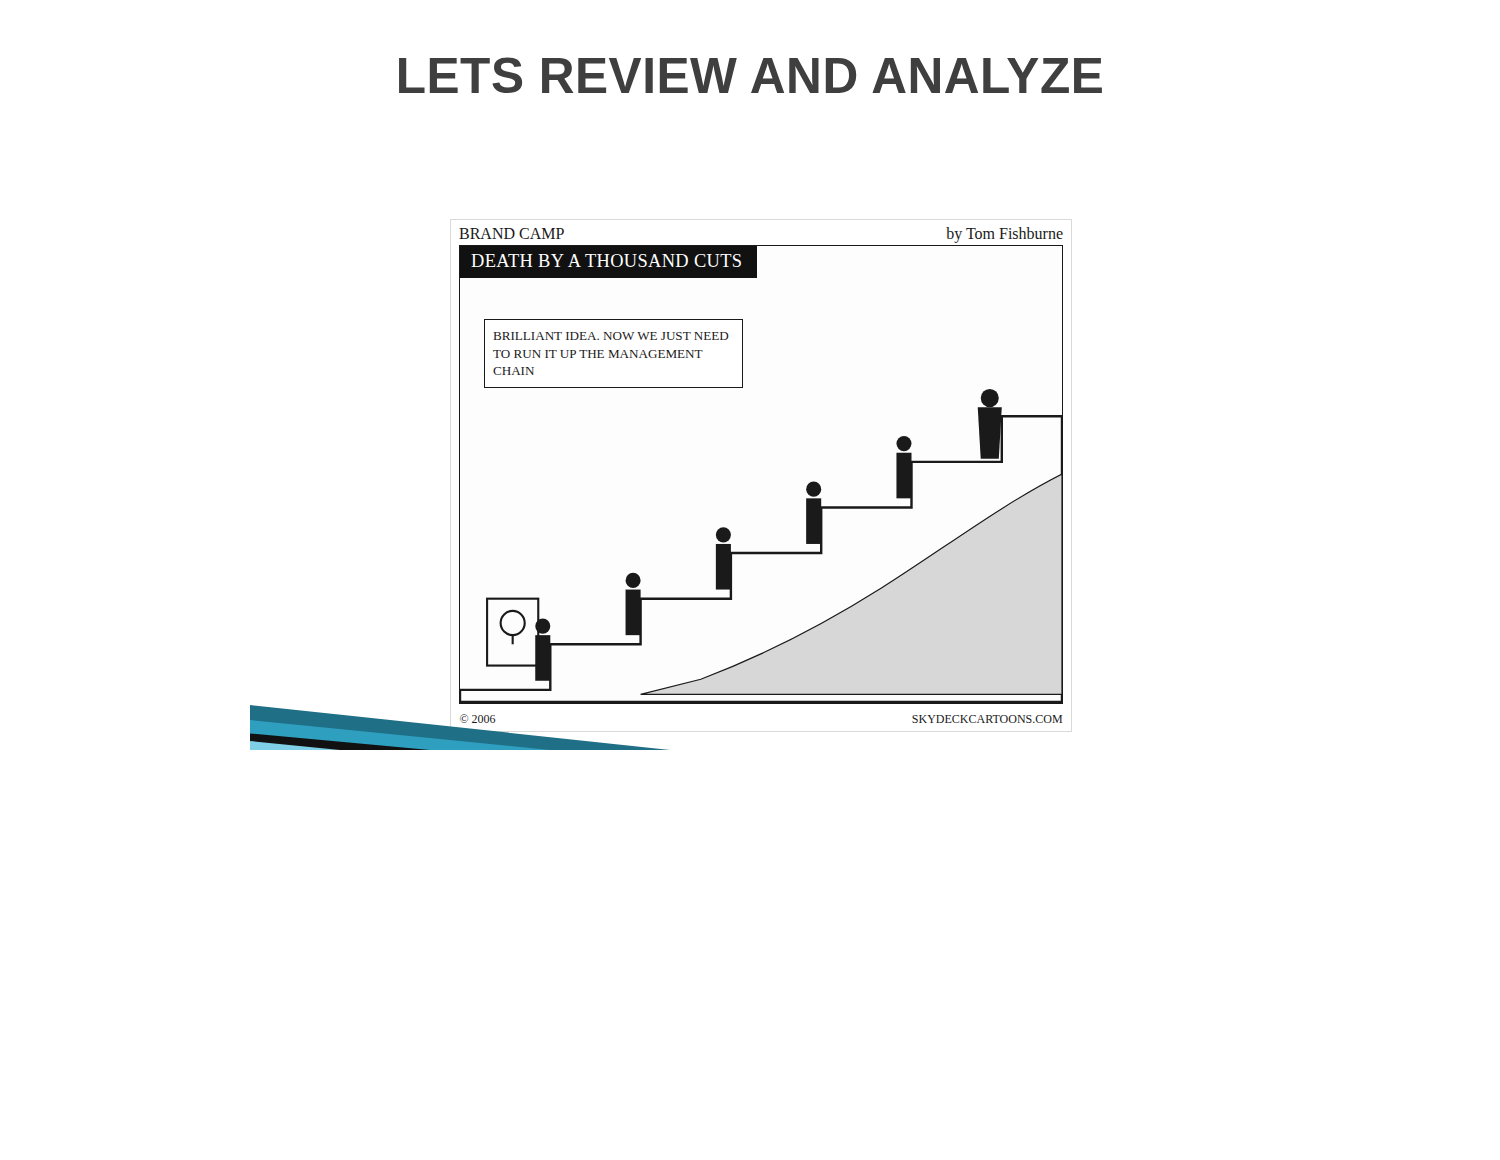LETS REVIEW AND ANALYZE
BRAND CAMP by Tom Fishburne
DEATH BY A THOUSAND CUTS
BRILLIANT IDEA. NOW WE JUST NEED TO RUN IT UP THE MANAGEMENT CHAIN
© 2006 SKYDECKCARTOONS.COM
Cartoon titled "Death by a thousand cuts": a brilliant idea is carried up a management chain staircase while people with scissors, hammers and other tools cut pieces off it, leaving a pile of scraps at the bottom.